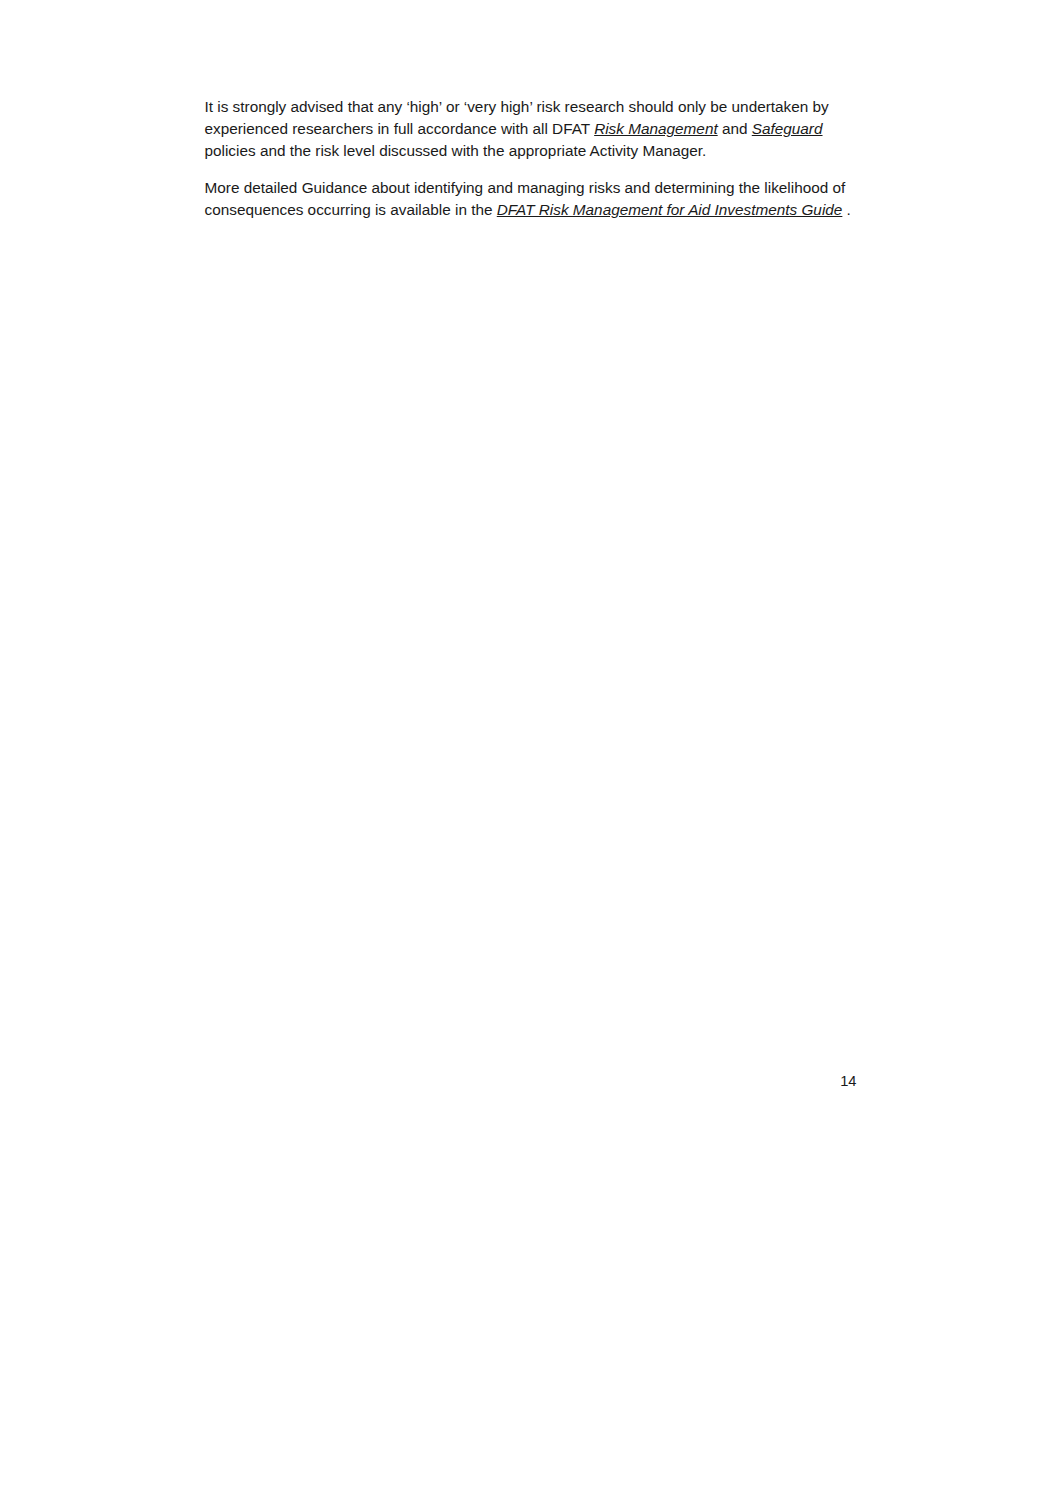It is strongly advised that any ‘high’ or ‘very high’ risk research should only be undertaken by experienced researchers in full accordance with all DFAT Risk Management and Safeguard policies and the risk level discussed with the appropriate Activity Manager.
More detailed Guidance about identifying and managing risks and determining the likelihood of consequences occurring is available in the DFAT Risk Management for Aid Investments Guide .
14